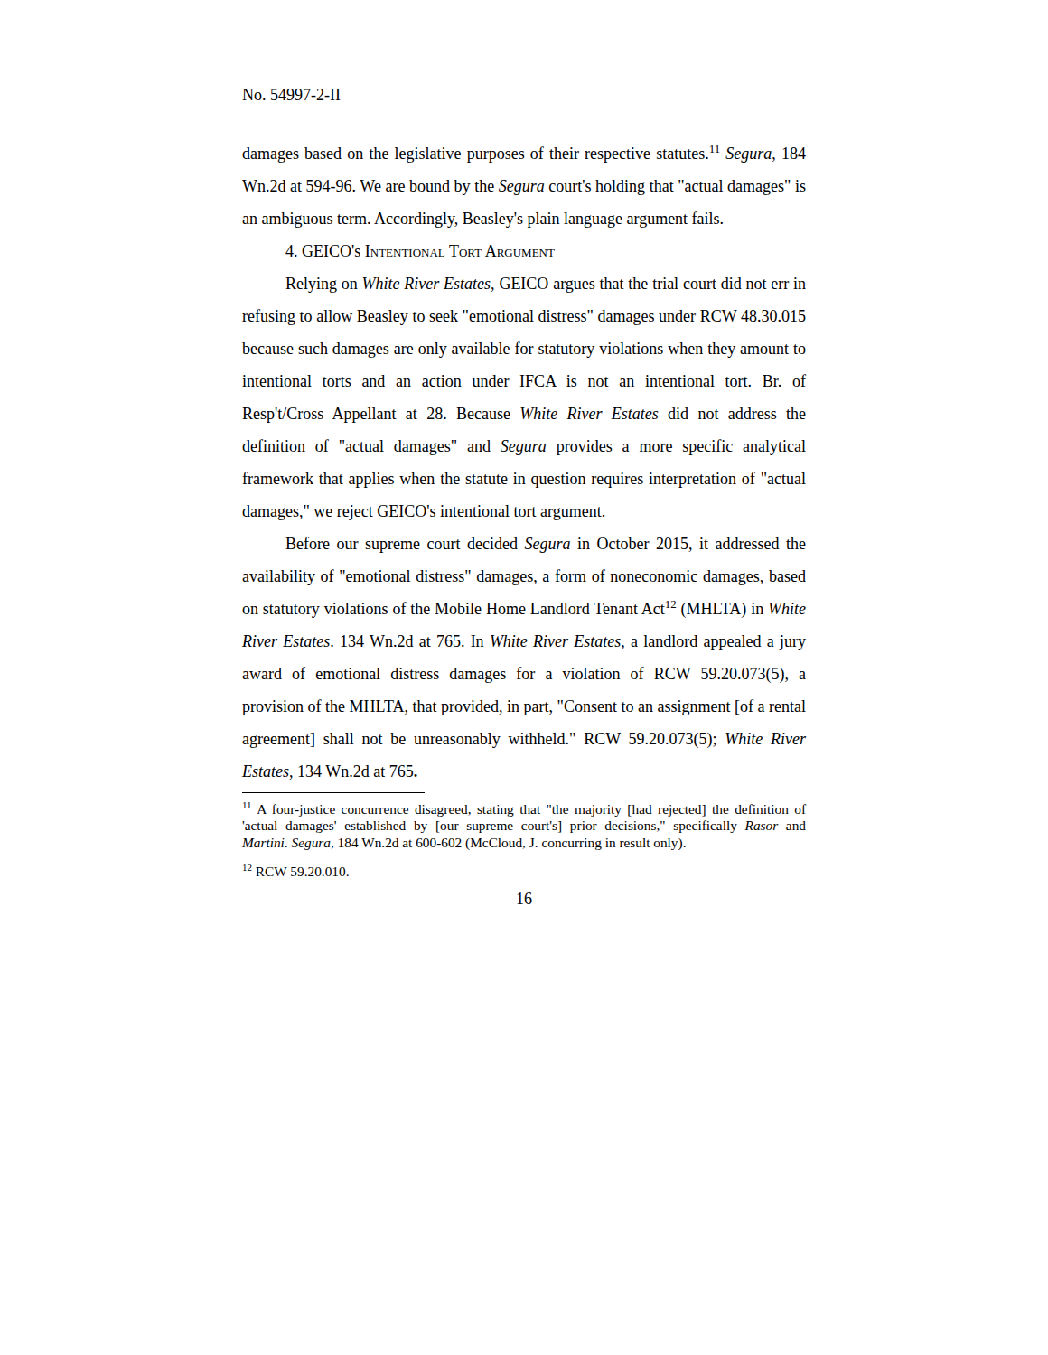No. 54997-2-II
damages based on the legislative purposes of their respective statutes.11 Segura, 184 Wn.2d at 594-96. We are bound by the Segura court's holding that "actual damages" is an ambiguous term. Accordingly, Beasley's plain language argument fails.
4. GEICO's Intentional Tort Argument
Relying on White River Estates, GEICO argues that the trial court did not err in refusing to allow Beasley to seek "emotional distress" damages under RCW 48.30.015 because such damages are only available for statutory violations when they amount to intentional torts and an action under IFCA is not an intentional tort. Br. of Resp't/Cross Appellant at 28. Because White River Estates did not address the definition of "actual damages" and Segura provides a more specific analytical framework that applies when the statute in question requires interpretation of "actual damages," we reject GEICO's intentional tort argument.
Before our supreme court decided Segura in October 2015, it addressed the availability of "emotional distress" damages, a form of noneconomic damages, based on statutory violations of the Mobile Home Landlord Tenant Act12 (MHLTA) in White River Estates. 134 Wn.2d at 765. In White River Estates, a landlord appealed a jury award of emotional distress damages for a violation of RCW 59.20.073(5), a provision of the MHLTA, that provided, in part, "Consent to an assignment [of a rental agreement] shall not be unreasonably withheld." RCW 59.20.073(5); White River Estates, 134 Wn.2d at 765.
11 A four-justice concurrence disagreed, stating that "the majority [had rejected] the definition of 'actual damages' established by [our supreme court's] prior decisions," specifically Rasor and Martini. Segura, 184 Wn.2d at 600-602 (McCloud, J. concurring in result only).
12 RCW 59.20.010.
16